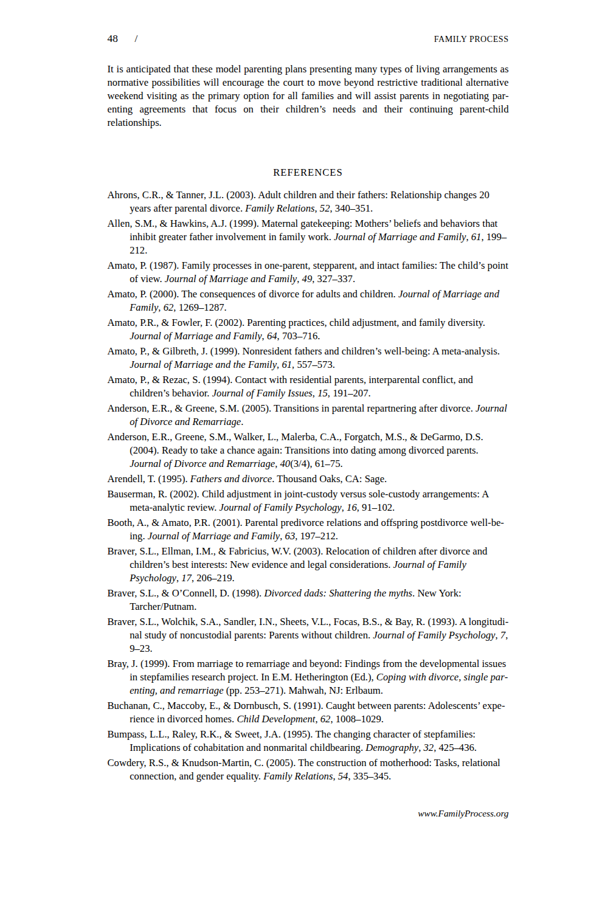48/
FAMILY PROCESS
It is anticipated that these model parenting plans presenting many types of living arrangements as normative possibilities will encourage the court to move beyond restrictive traditional alternative weekend visiting as the primary option for all families and will assist parents in negotiating parenting agreements that focus on their children’s needs and their continuing parent-child relationships.
REFERENCES
Ahrons, C.R., & Tanner, J.L. (2003). Adult children and their fathers: Relationship changes 20 years after parental divorce. Family Relations, 52, 340–351.
Allen, S.M., & Hawkins, A.J. (1999). Maternal gatekeeping: Mothers’ beliefs and behaviors that inhibit greater father involvement in family work. Journal of Marriage and Family, 61, 199–212.
Amato, P. (1987). Family processes in one-parent, stepparent, and intact families: The child’s point of view. Journal of Marriage and Family, 49, 327–337.
Amato, P. (2000). The consequences of divorce for adults and children. Journal of Marriage and Family, 62, 1269–1287.
Amato, P.R., & Fowler, F. (2002). Parenting practices, child adjustment, and family diversity. Journal of Marriage and Family, 64, 703–716.
Amato, P., & Gilbreth, J. (1999). Nonresident fathers and children’s well-being: A meta-analysis. Journal of Marriage and the Family, 61, 557–573.
Amato, P., & Rezac, S. (1994). Contact with residential parents, interparental conflict, and children’s behavior. Journal of Family Issues, 15, 191–207.
Anderson, E.R., & Greene, S.M. (2005). Transitions in parental repartnering after divorce. Journal of Divorce and Remarriage.
Anderson, E.R., Greene, S.M., Walker, L., Malerba, C.A., Forgatch, M.S., & DeGarmo, D.S. (2004). Ready to take a chance again: Transitions into dating among divorced parents. Journal of Divorce and Remarriage, 40(3/4), 61–75.
Arendell, T. (1995). Fathers and divorce. Thousand Oaks, CA: Sage.
Bauserman, R. (2002). Child adjustment in joint-custody versus sole-custody arrangements: A meta-analytic review. Journal of Family Psychology, 16, 91–102.
Booth, A., & Amato, P.R. (2001). Parental predivorce relations and offspring postdivorce well-being. Journal of Marriage and Family, 63, 197–212.
Braver, S.L., Ellman, I.M., & Fabricius, W.V. (2003). Relocation of children after divorce and children’s best interests: New evidence and legal considerations. Journal of Family Psychology, 17, 206–219.
Braver, S.L., & O’Connell, D. (1998). Divorced dads: Shattering the myths. New York: Tarcher/Putnam.
Braver, S.L., Wolchik, S.A., Sandler, I.N., Sheets, V.L., Focas, B.S., & Bay, R. (1993). A longitudinal study of noncustodial parents: Parents without children. Journal of Family Psychology, 7, 9–23.
Bray, J. (1999). From marriage to remarriage and beyond: Findings from the developmental issues in stepfamilies research project. In E.M. Hetherington (Ed.), Coping with divorce, single parenting, and remarriage (pp. 253–271). Mahwah, NJ: Erlbaum.
Buchanan, C., Maccoby, E., & Dornbusch, S. (1991). Caught between parents: Adolescents’ experience in divorced homes. Child Development, 62, 1008–1029.
Bumpass, L.L., Raley, R.K., & Sweet, J.A. (1995). The changing character of stepfamilies: Implications of cohabitation and nonmarital childbearing. Demography, 32, 425–436.
Cowdery, R.S., & Knudson-Martin, C. (2005). The construction of motherhood: Tasks, relational connection, and gender equality. Family Relations, 54, 335–345.
www.FamilyProcess.org